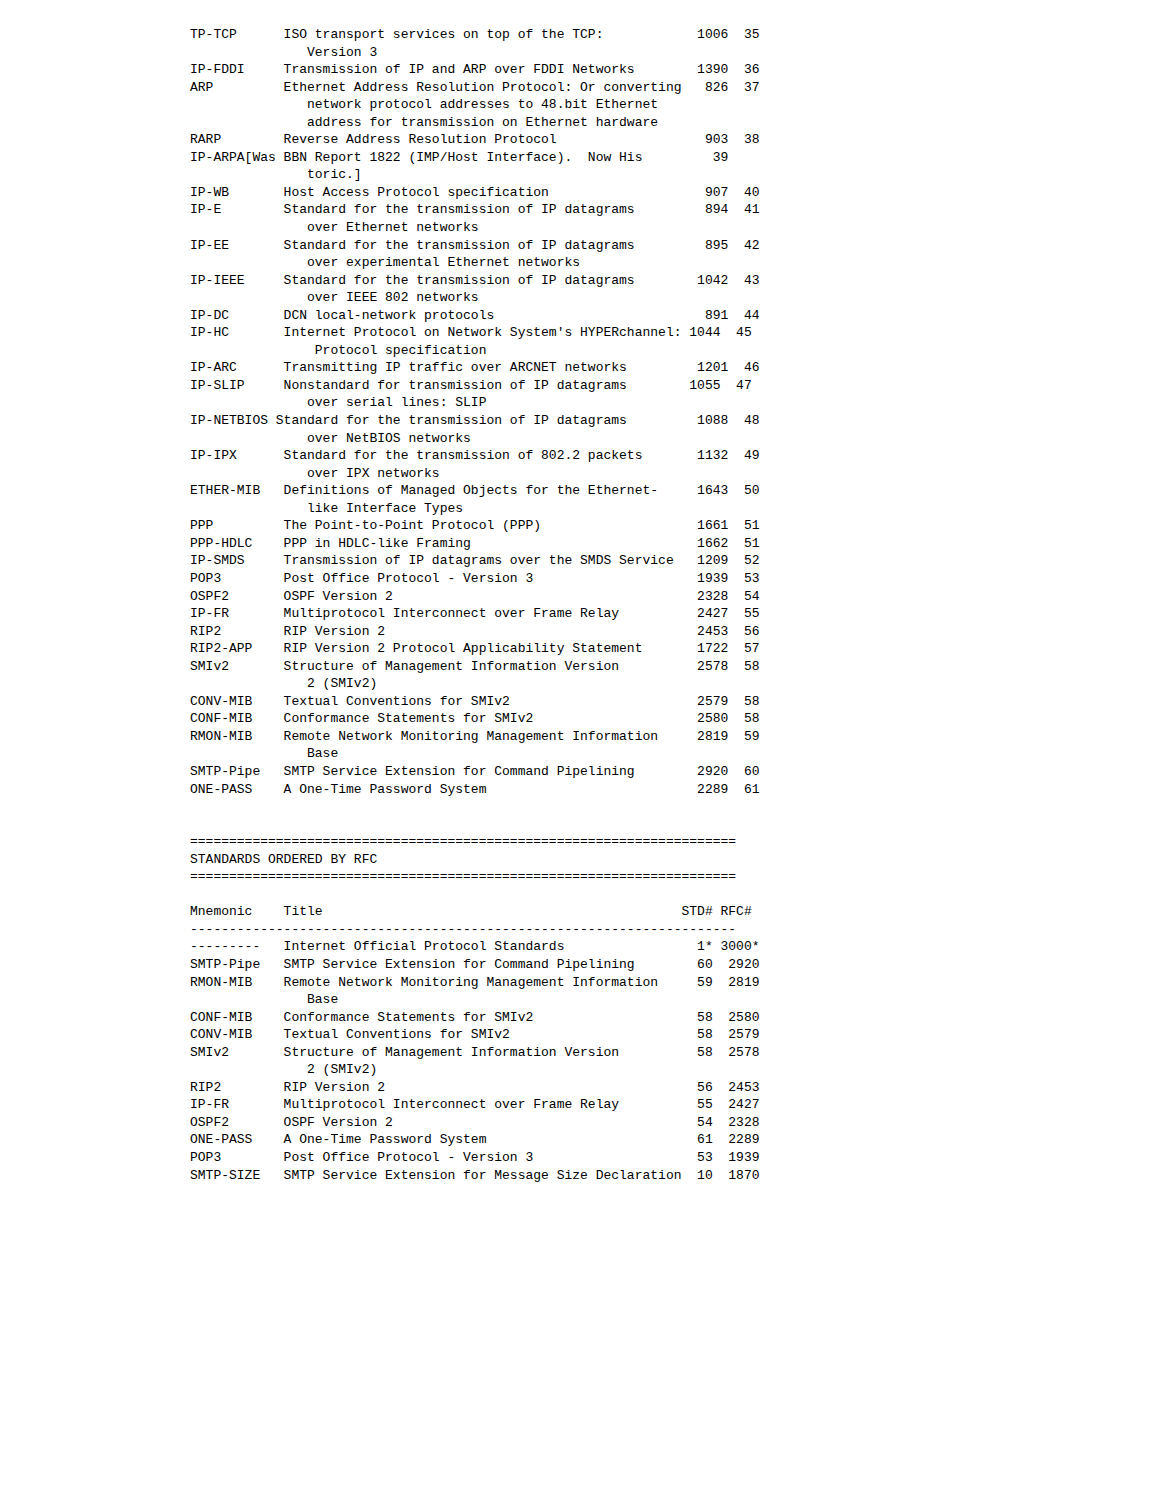TP-TCP      ISO transport services on top of the TCP:            1006  35
               Version 3
IP-FDDI     Transmission of IP and ARP over FDDI Networks        1390  36
ARP         Ethernet Address Resolution Protocol: Or converting   826  37
               network protocol addresses to 48.bit Ethernet
               address for transmission on Ethernet hardware
RARP        Reverse Address Resolution Protocol                   903  38
IP-ARPA[Was BBN Report 1822 (IMP/Host Interface).  Now His         39
               toric.]
IP-WB       Host Access Protocol specification                    907  40
IP-E        Standard for the transmission of IP datagrams         894  41
               over Ethernet networks
IP-EE       Standard for the transmission of IP datagrams         895  42
               over experimental Ethernet networks
IP-IEEE     Standard for the transmission of IP datagrams        1042  43
               over IEEE 802 networks
IP-DC       DCN local-network protocols                           891  44
IP-HC       Internet Protocol on Network System's HYPERchannel: 1044  45
                Protocol specification
IP-ARC      Transmitting IP traffic over ARCNET networks         1201  46
IP-SLIP     Nonstandard for transmission of IP datagrams        1055  47
               over serial lines: SLIP
IP-NETBIOS Standard for the transmission of IP datagrams         1088  48
               over NetBIOS networks
IP-IPX      Standard for the transmission of 802.2 packets       1132  49
               over IPX networks
ETHER-MIB   Definitions of Managed Objects for the Ethernet-     1643  50
               like Interface Types
PPP         The Point-to-Point Protocol (PPP)                    1661  51
PPP-HDLC    PPP in HDLC-like Framing                             1662  51
IP-SMDS     Transmission of IP datagrams over the SMDS Service   1209  52
POP3        Post Office Protocol - Version 3                     1939  53
OSPF2       OSPF Version 2                                       2328  54
IP-FR       Multiprotocol Interconnect over Frame Relay          2427  55
RIP2        RIP Version 2                                        2453  56
RIP2-APP    RIP Version 2 Protocol Applicability Statement       1722  57
SMIv2       Structure of Management Information Version          2578  58
               2 (SMIv2)
CONV-MIB    Textual Conventions for SMIv2                        2579  58
CONF-MIB    Conformance Statements for SMIv2                     2580  58
RMON-MIB    Remote Network Monitoring Management Information     2819  59
               Base
SMTP-Pipe   SMTP Service Extension for Command Pipelining        2920  60
ONE-PASS    A One-Time Password System                           2289  61


======================================================================
STANDARDS ORDERED BY RFC
======================================================================

Mnemonic    Title                                              STD# RFC#
----------------------------------------------------------------------
---------   Internet Official Protocol Standards                 1* 3000*
SMTP-Pipe   SMTP Service Extension for Command Pipelining        60  2920
RMON-MIB    Remote Network Monitoring Management Information     59  2819
               Base
CONF-MIB    Conformance Statements for SMIv2                     58  2580
CONV-MIB    Textual Conventions for SMIv2                        58  2579
SMIv2       Structure of Management Information Version          58  2578
               2 (SMIv2)
RIP2        RIP Version 2                                        56  2453
IP-FR       Multiprotocol Interconnect over Frame Relay          55  2427
OSPF2       OSPF Version 2                                       54  2328
ONE-PASS    A One-Time Password System                           61  2289
POP3        Post Office Protocol - Version 3                     53  1939
SMTP-SIZE   SMTP Service Extension for Message Size Declaration  10  1870